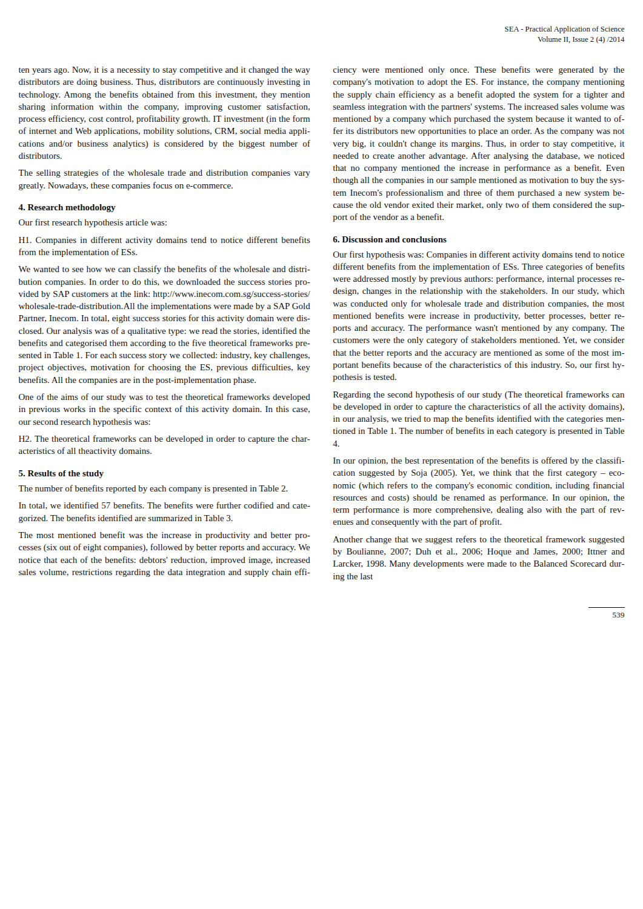SEA - Practical Application of Science
Volume II, Issue 2 (4) /2014
ten years ago. Now, it is a necessity to stay competitive and it changed the way distributors are doing business. Thus, distributors are continuously investing in technology. Among the benefits obtained from this investment, they mention sharing information within the company, improving customer satisfaction, process efficiency, cost control, profitability growth. IT investment (in the form of internet and Web applications, mobility solutions, CRM, social media applications and/or business analytics) is considered by the biggest number of distributors.
The selling strategies of the wholesale trade and distribution companies vary greatly. Nowadays, these companies focus on e-commerce.
4. Research methodology
Our first research hypothesis article was:
H1. Companies in different activity domains tend to notice different benefits from the implementation of ESs.
We wanted to see how we can classify the benefits of the wholesale and distribution companies. In order to do this, we downloaded the success stories provided by SAP customers at the link: http://www.inecom.com.sg/success-stories/wholesale-trade-distribution. All the implementations were made by a SAP Gold Partner, Inecom. In total, eight success stories for this activity domain were disclosed. Our analysis was of a qualitative type: we read the stories, identified the benefits and categorised them according to the five theoretical frameworks presented in Table 1. For each success story we collected: industry, key challenges, project objectives, motivation for choosing the ES, previous difficulties, key benefits. All the companies are in the post-implementation phase.
One of the aims of our study was to test the theoretical frameworks developed in previous works in the specific context of this activity domain. In this case, our second research hypothesis was:
H2. The theoretical frameworks can be developed in order to capture the characteristics of all theactivity domains.
5. Results of the study
The number of benefits reported by each company is presented in Table 2.
In total, we identified 57 benefits. The benefits were further codified and categorized. The benefits identified are summarized in Table 3.
The most mentioned benefit was the increase in productivity and better processes (six out of eight companies), followed by better reports and accuracy. We notice that each of the benefits: debtors' reduction, improved image, increased sales volume, restrictions regarding the data integration and supply chain efficiency were mentioned only once. These benefits were generated by the company's motivation to adopt the ES. For instance, the company mentioning the supply chain efficiency as a benefit adopted the system for a tighter and seamless integration with the partners' systems. The increased sales volume was mentioned by a company which purchased the system because it wanted to offer its distributors new opportunities to place an order. As the company was not very big, it couldn't change its margins. Thus, in order to stay competitive, it needed to create another advantage. After analysing the database, we noticed that no company mentioned the increase in performance as a benefit. Even though all the companies in our sample mentioned as motivation to buy the system Inecom's professionalism and three of them purchased a new system because the old vendor exited their market, only two of them considered the support of the vendor as a benefit.
6. Discussion and conclusions
Our first hypothesis was: Companies in different activity domains tend to notice different benefits from the implementation of ESs. Three categories of benefits were addressed mostly by previous authors: performance, internal processes redesign, changes in the relationship with the stakeholders. In our study, which was conducted only for wholesale trade and distribution companies, the most mentioned benefits were increase in productivity, better processes, better reports and accuracy. The performance wasn't mentioned by any company. The customers were the only category of stakeholders mentioned. Yet, we consider that the better reports and the accuracy are mentioned as some of the most important benefits because of the characteristics of this industry. So, our first hypothesis is tested.
Regarding the second hypothesis of our study (The theoretical frameworks can be developed in order to capture the characteristics of all the activity domains), in our analysis, we tried to map the benefits identified with the categories mentioned in Table 1. The number of benefits in each category is presented in Table 4.
In our opinion, the best representation of the benefits is offered by the classification suggested by Soja (2005). Yet, we think that the first category – economic (which refers to the company's economic condition, including financial resources and costs) should be renamed as performance. In our opinion, the term performance is more comprehensive, dealing also with the part of revenues and consequently with the part of profit.
Another change that we suggest refers to the theoretical framework suggested by Boulianne, 2007; Duh et al., 2006; Hoque and James, 2000; Ittner and Larcker, 1998. Many developments were made to the Balanced Scorecard during the last
539